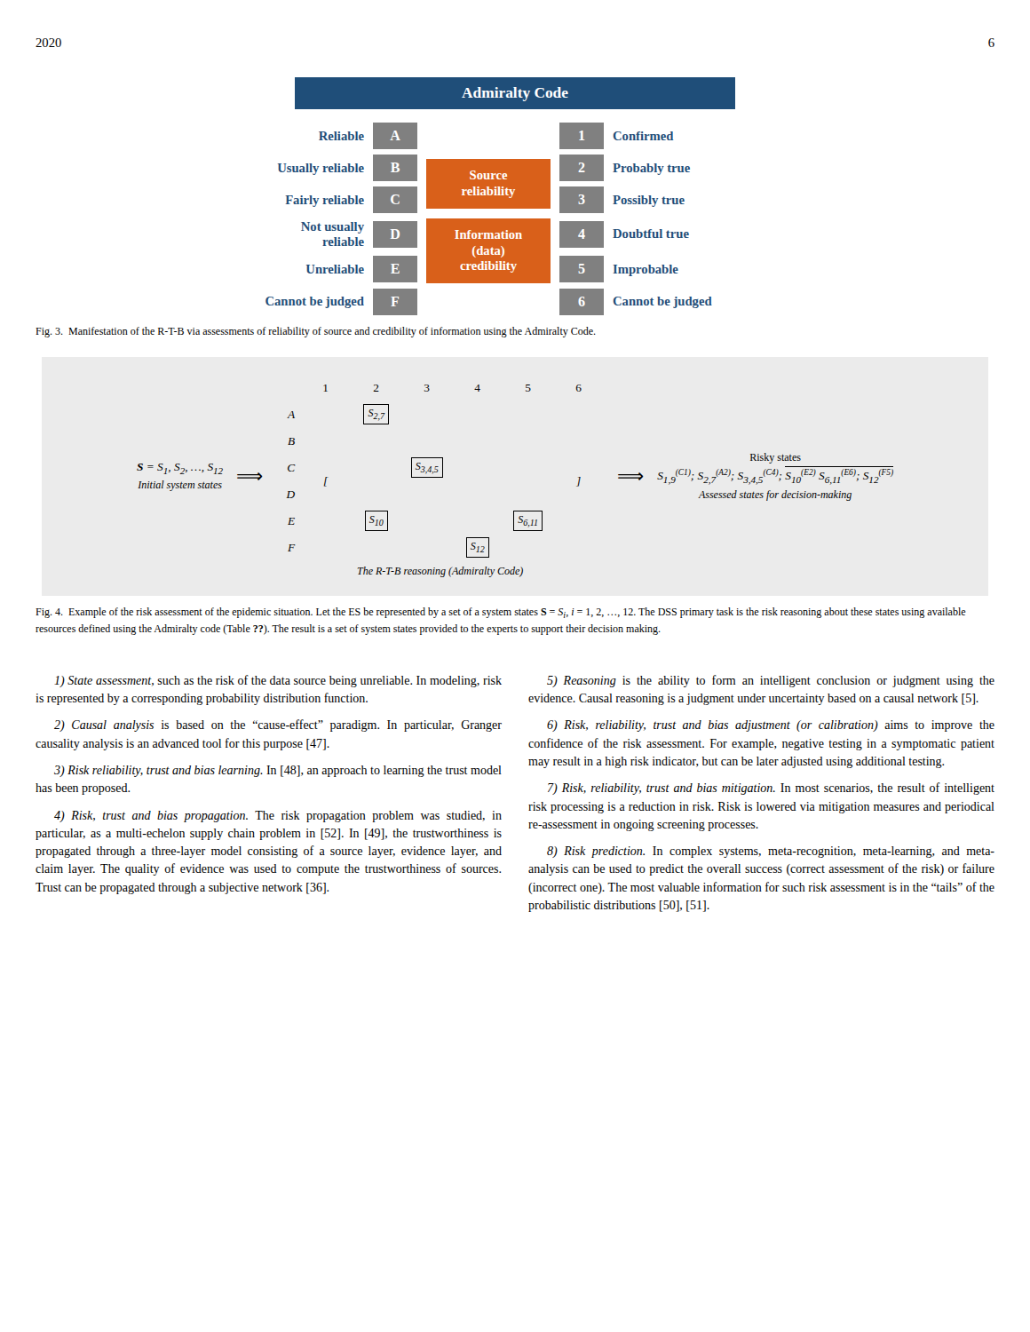2020 6
Admiralty Code
Reliable
A
1
Confirmed
Usually reliable
B
Source
reliability
2
Probably true
Fairly reliable
C
3
Possibly true
Not usually
reliable
D
Information
(data)
credibility
4
Doubtful true
Unreliable
E
5
Improbable
Cannot be judged
F
6
Cannot be judged
Fig. 3. Manifestation of the R-T-B via assessments of reliability of source and credibility of information using the Admiralty Code.
S = S1, S2, …, S12
Initial system states
⟹
| | 1 | 2 | 3 | 4 | 5 | 6 |
| A | [ | S 2,7 | | | | ] |
| B | | | | |
| C | | S 3,4,5 | | |
| D | | | | |
| E | S 10 | | | S 6,11 |
| F | | | S 12 | |
The R-T-B reasoning (Admiralty Code)
⟹
Risky states
S1,9(C1); S2,7(A2); S3,4,5(C4); S10(E2) S6,11(E6); S12(F5)
Assessed states for decision-making
Fig. 4. Example of the risk assessment of the epidemic situation. Let the ES be represented by a set of a system states S = Si, i = 1, 2, …, 12. The DSS primary task is the risk reasoning about these states using available resources defined using the Admiralty code (Table ??). The result is a set of system states provided to the experts to support their decision making.
1) State assessment, such as the risk of the data source being unreliable. In modeling, risk is represented by a corresponding probability distribution function.
2) Causal analysis is based on the “cause-effect” paradigm. In particular, Granger causality analysis is an advanced tool for this purpose [47].
3) Risk reliability, trust and bias learning. In [48], an approach to learning the trust model has been proposed.
4) Risk, trust and bias propagation. The risk propagation problem was studied, in particular, as a multi-echelon supply chain problem in [52]. In [49], the trustworthiness is propagated through a three-layer model consisting of a source layer, evidence layer, and claim layer. The quality of evidence was used to compute the trustworthiness of sources. Trust can be propagated through a subjective network [36].
5) Reasoning is the ability to form an intelligent conclusion or judgment using the evidence. Causal reasoning is a judgment under uncertainty based on a causal network [5].
6) Risk, reliability, trust and bias adjustment (or calibration) aims to improve the confidence of the risk assessment. For example, negative testing in a symptomatic patient may result in a high risk indicator, but can be later adjusted using additional testing.
7) Risk, reliability, trust and bias mitigation. In most scenarios, the result of intelligent risk processing is a reduction in risk. Risk is lowered via mitigation measures and periodical re-assessment in ongoing screening processes.
8) Risk prediction. In complex systems, meta-recognition, meta-learning, and meta-analysis can be used to predict the overall success (correct assessment of the risk) or failure (incorrect one). The most valuable information for such risk assessment is in the “tails” of the probabilistic distributions [50], [51].